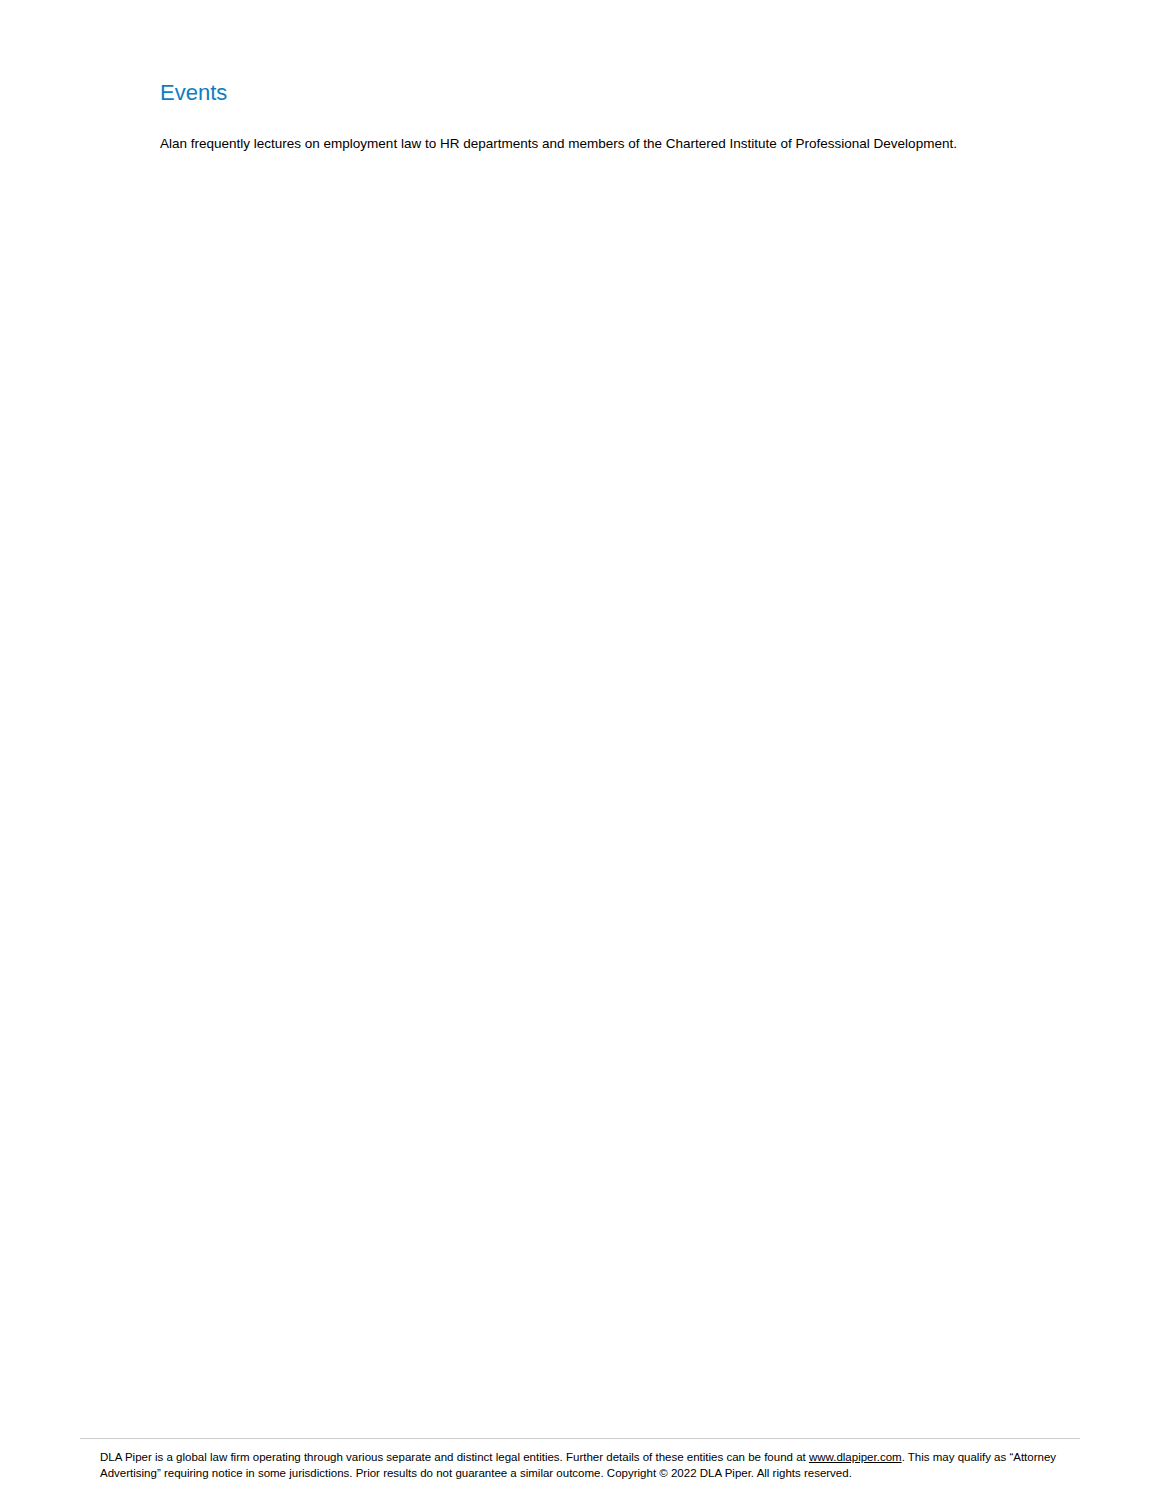Events
Alan frequently lectures on employment law to HR departments and members of the Chartered Institute of Professional Development.
DLA Piper is a global law firm operating through various separate and distinct legal entities. Further details of these entities can be found at www.dlapiper.com. This may qualify as “Attorney Advertising” requiring notice in some jurisdictions. Prior results do not guarantee a similar outcome. Copyright © 2022 DLA Piper. All rights reserved.